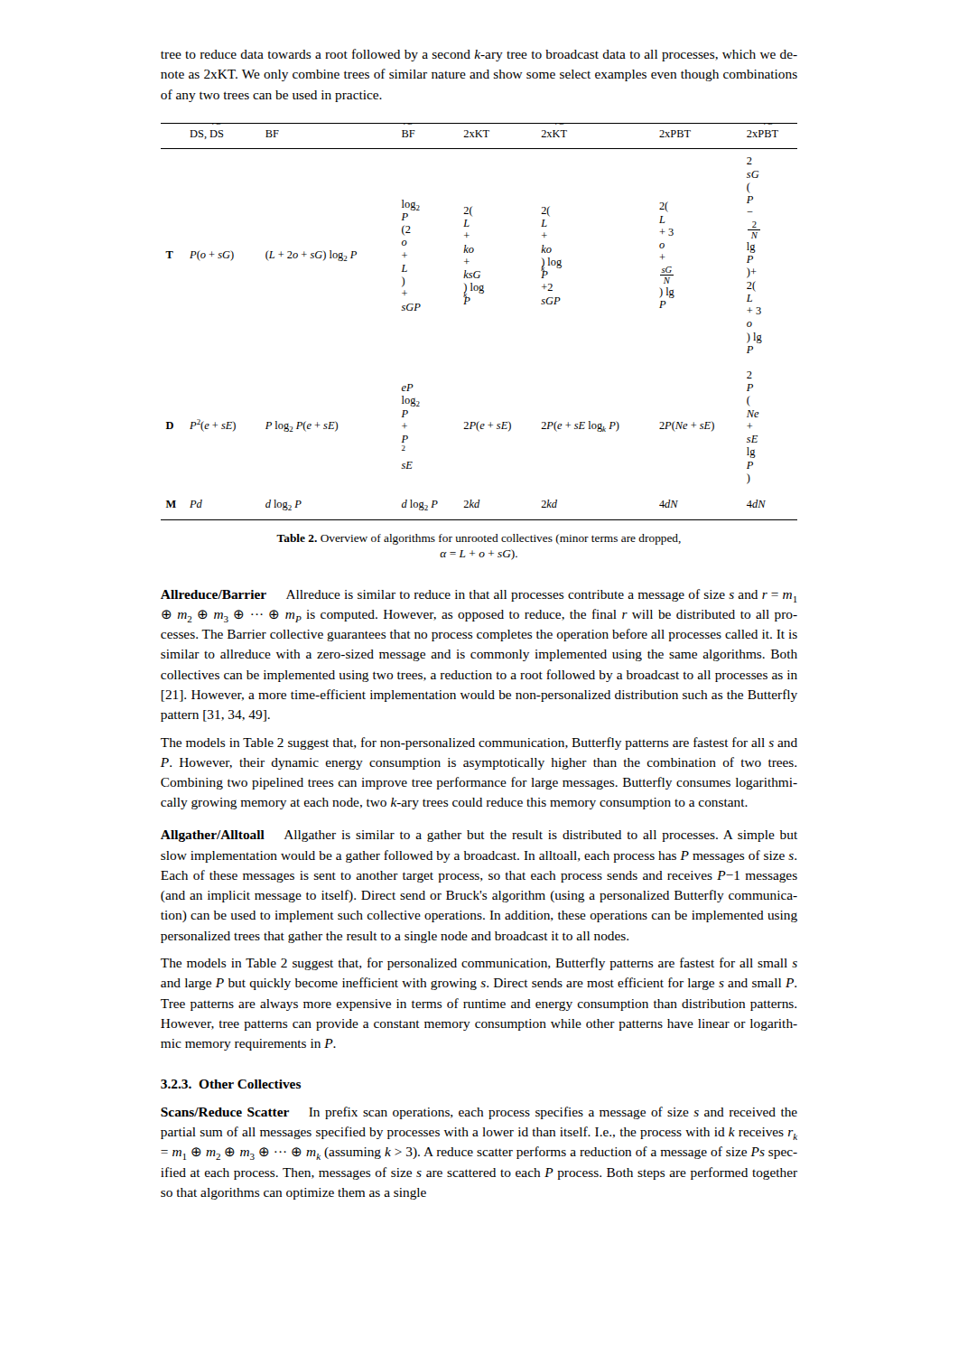tree to reduce data towards a root followed by a second k-ary tree to broadcast data to all processes, which we denote as 2xKT. We only combine trees of similar nature and show some select examples even though combinations of any two trees can be used in practice.
| | DS, DS | BF | BF | 2xKT | 2x KT | 2xPBT | 2x PBT |
| --- | --- | --- | --- | --- | --- | --- | --- |
| T | P ( o + sG ) | ( L + 2 o + sG ) log 2 P | log 2 P (2 o + L ) + sGP | 2( L + ko + ksG ) log k P | 2( L + ko ) log k P +2 sGP | 2( L + 3 o + sG N ) lg P | 2 sG ( P − 2 N lg P )+ 2( L + 3 o ) lg P |
| D | P 2 ( e + sE ) | P log 2 P ( e + sE ) | eP log 2 P + P 2 sE | 2 P ( e + sE ) | 2 P ( e + sE log k P ) | 2 P ( Ne + sE ) | 2 P ( Ne + sE lg P ) |
| M | Pd | d log 2 P | d log 2 P | 2 kd | 2 kd | 4 dN | 4 dN |
Table 2. Overview of algorithms for unrooted collectives (minor terms are dropped, α = L + o + sG).
Allreduce/Barrier Allreduce is similar to reduce in that all processes contribute a message of size s and r = m1 ⊕ m2 ⊕ m3 ⊕ ··· ⊕ mP is computed. However, as opposed to reduce, the final r will be distributed to all processes. The Barrier collective guarantees that no process completes the operation before all processes called it. It is similar to allreduce with a zero-sized message and is commonly implemented using the same algorithms. Both collectives can be implemented using two trees, a reduction to a root followed by a broadcast to all processes as in [21]. However, a more time-efficient implementation would be non-personalized distribution such as the Butterfly pattern [31, 34, 49].
The models in Table 2 suggest that, for non-personalized communication, Butterfly patterns are fastest for all s and P. However, their dynamic energy consumption is asymptotically higher than the combination of two trees. Combining two pipelined trees can improve tree performance for large messages. Butterfly consumes logarithmically growing memory at each node, two k-ary trees could reduce this memory consumption to a constant.
Allgather/Alltoall Allgather is similar to a gather but the result is distributed to all processes. A simple but slow implementation would be a gather followed by a broadcast. In alltoall, each process has P messages of size s. Each of these messages is sent to another target process, so that each process sends and receives P−1 messages (and an implicit message to itself). Direct send or Bruck's algorithm (using a personalized Butterfly communication) can be used to implement such collective operations. In addition, these operations can be implemented using personalized trees that gather the result to a single node and broadcast it to all nodes.
The models in Table 2 suggest that, for personalized communication, Butterfly patterns are fastest for all small s and large P but quickly become inefficient with growing s. Direct sends are most efficient for large s and small P. Tree patterns are always more expensive in terms of runtime and energy consumption than distribution patterns. However, tree patterns can provide a constant memory consumption while other patterns have linear or logarithmic memory requirements in P.
3.2.3. Other Collectives
Scans/Reduce Scatter In prefix scan operations, each process specifies a message of size s and received the partial sum of all messages specified by processes with a lower id than itself. I.e., the process with id k receives rk = m1 ⊕ m2 ⊕ m3 ⊕ ··· ⊕ mk (assuming k > 3). A reduce scatter performs a reduction of a message of size Ps specified at each process. Then, messages of size s are scattered to each P process. Both steps are performed together so that algorithms can optimize them as a single